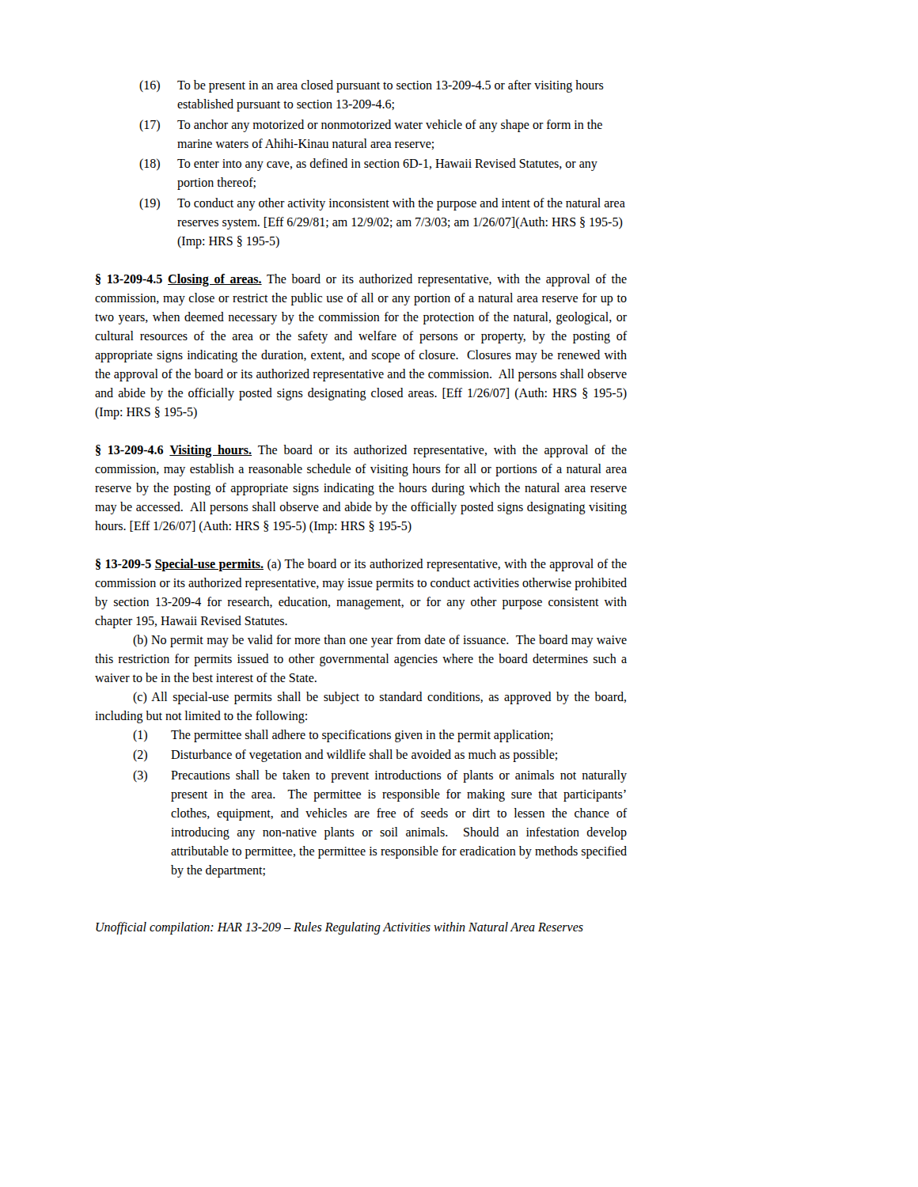(16) To be present in an area closed pursuant to section 13-209-4.5 or after visiting hours established pursuant to section 13-209-4.6;
(17) To anchor any motorized or nonmotorized water vehicle of any shape or form in the marine waters of Ahihi-Kinau natural area reserve;
(18) To enter into any cave, as defined in section 6D-1, Hawaii Revised Statutes, or any portion thereof;
(19) To conduct any other activity inconsistent with the purpose and intent of the natural area reserves system. [Eff 6/29/81; am 12/9/02; am 7/3/03; am 1/26/07](Auth: HRS § 195-5) (Imp: HRS § 195-5)
§ 13-209-4.5 Closing of areas. The board or its authorized representative, with the approval of the commission, may close or restrict the public use of all or any portion of a natural area reserve for up to two years, when deemed necessary by the commission for the protection of the natural, geological, or cultural resources of the area or the safety and welfare of persons or property, by the posting of appropriate signs indicating the duration, extent, and scope of closure. Closures may be renewed with the approval of the board or its authorized representative and the commission. All persons shall observe and abide by the officially posted signs designating closed areas. [Eff 1/26/07] (Auth: HRS § 195-5) (Imp: HRS § 195-5)
§ 13-209-4.6 Visiting hours. The board or its authorized representative, with the approval of the commission, may establish a reasonable schedule of visiting hours for all or portions of a natural area reserve by the posting of appropriate signs indicating the hours during which the natural area reserve may be accessed. All persons shall observe and abide by the officially posted signs designating visiting hours. [Eff 1/26/07] (Auth: HRS § 195-5) (Imp: HRS § 195-5)
§ 13-209-5 Special-use permits. (a) The board or its authorized representative, with the approval of the commission or its authorized representative, may issue permits to conduct activities otherwise prohibited by section 13-209-4 for research, education, management, or for any other purpose consistent with chapter 195, Hawaii Revised Statutes.
(b) No permit may be valid for more than one year from date of issuance. The board may waive this restriction for permits issued to other governmental agencies where the board determines such a waiver to be in the best interest of the State.
(c) All special-use permits shall be subject to standard conditions, as approved by the board, including but not limited to the following:
(1) The permittee shall adhere to specifications given in the permit application;
(2) Disturbance of vegetation and wildlife shall be avoided as much as possible;
(3) Precautions shall be taken to prevent introductions of plants or animals not naturally present in the area. The permittee is responsible for making sure that participants’ clothes, equipment, and vehicles are free of seeds or dirt to lessen the chance of introducing any non-native plants or soil animals. Should an infestation develop attributable to permittee, the permittee is responsible for eradication by methods specified by the department;
Unofficial compilation: HAR 13-209 – Rules Regulating Activities within Natural Area Reserves